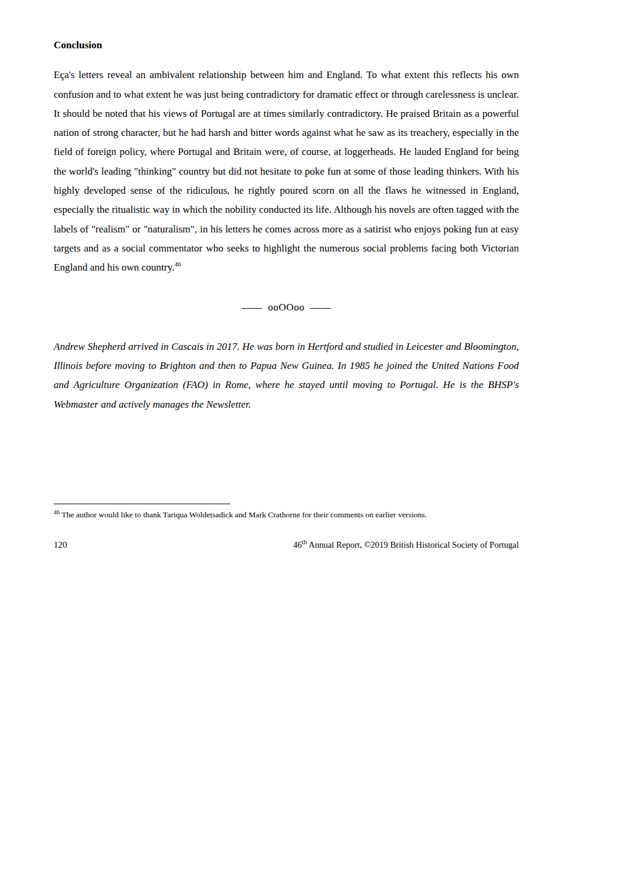Conclusion
Eça's letters reveal an ambivalent relationship between him and England. To what extent this reflects his own confusion and to what extent he was just being contradictory for dramatic effect or through carelessness is unclear. It should be noted that his views of Portugal are at times similarly contradictory. He praised Britain as a powerful nation of strong character, but he had harsh and bitter words against what he saw as its treachery, especially in the field of foreign policy, where Portugal and Britain were, of course, at loggerheads. He lauded England for being the world's leading "thinking" country but did not hesitate to poke fun at some of those leading thinkers. With his highly developed sense of the ridiculous, he rightly poured scorn on all the flaws he witnessed in England, especially the ritualistic way in which the nobility conducted its life. Although his novels are often tagged with the labels of "realism" or "naturalism", in his letters he comes across more as a satirist who enjoys poking fun at easy targets and as a social commentator who seeks to highlight the numerous social problems facing both Victorian England and his own country.46
—— ooOOoo ——
Andrew Shepherd arrived in Cascais in 2017. He was born in Hertford and studied in Leicester and Bloomington, Illinois before moving to Brighton and then to Papua New Guinea. In 1985 he joined the United Nations Food and Agriculture Organization (FAO) in Rome, where he stayed until moving to Portugal. He is the BHSP's Webmaster and actively manages the Newsletter.
46 The author would like to thank Tariqua Woldetsadick and Mark Crathorne for their comments on earlier versions.
120 46th Annual Report, ©2019 British Historical Society of Portugal